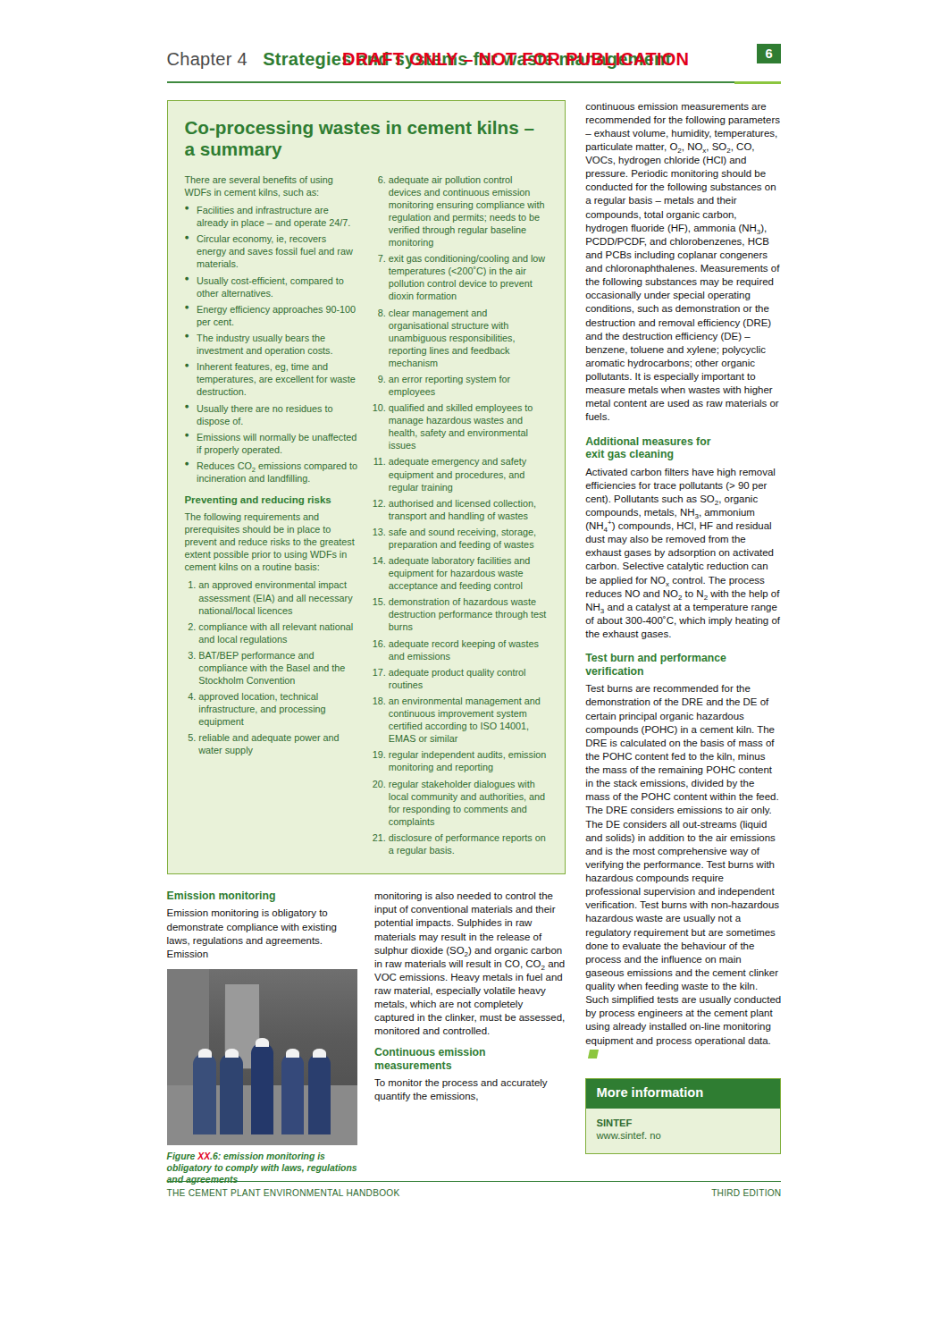Chapter 4 Strategies and systems for waste management
DRAFT ONLY – NOT FOR PUBLICATION
6
Co-processing wastes in cement kilns –
a summary
There are several benefits of using WDFs in cement kilns, such as:
Facilities and infrastructure are already in place – and operate 24/7.
Circular economy, ie, recovers energy and saves fossil fuel and raw materials.
Usually cost-efficient, compared to other alternatives.
Energy efficiency approaches 90-100 per cent.
The industry usually bears the investment and operation costs.
Inherent features, eg, time and temperatures, are excellent for waste destruction.
Usually there are no residues to dispose of.
Emissions will normally be unaffected if properly operated.
Reduces CO2 emissions compared to incineration and landfilling.
Preventing and reducing risks
The following requirements and prerequisites should be in place to prevent and reduce risks to the greatest extent possible prior to using WDFs in cement kilns on a routine basis:
an approved environmental impact assessment (EIA) and all necessary national/local licences
compliance with all relevant national and local regulations
BAT/BEP performance and compliance with the Basel and the Stockholm Convention
approved location, technical infrastructure, and processing equipment
reliable and adequate power and water supply
adequate air pollution control devices and continuous emission monitoring ensuring compliance with regulation and permits; needs to be verified through regular baseline monitoring
exit gas conditioning/cooling and low temperatures (<200˚C) in the air pollution control device to prevent dioxin formation
clear management and organisational structure with unambiguous responsibilities, reporting lines and feedback mechanism
an error reporting system for employees
qualified and skilled employees to manage hazardous wastes and health, safety and environmental issues
adequate emergency and safety equipment and procedures, and regular training
authorised and licensed collection, transport and handling of wastes
safe and sound receiving, storage, preparation and feeding of wastes
adequate laboratory facilities and equipment for hazardous waste acceptance and feeding control
demonstration of hazardous waste destruction performance through test burns
adequate record keeping of wastes and emissions
adequate product quality control routines
an environmental management and continuous improvement system certified according to ISO 14001, EMAS or similar
regular independent audits, emission monitoring and reporting
regular stakeholder dialogues with local community and authorities, and for responding to comments and complaints
disclosure of performance reports on a regular basis.
Emission monitoring
Emission monitoring is obligatory to demonstrate compliance with existing laws, regulations and agreements. Emission
Figure XX.6: emission monitoring is obligatory to comply with laws, regulations and agreements
monitoring is also needed to control the input of conventional materials and their potential impacts. Sulphides in raw materials may result in the release of sulphur dioxide (SO2) and organic carbon in raw materials will result in CO, CO2 and VOC emissions. Heavy metals in fuel and raw material, especially volatile heavy metals, which are not completely captured in the clinker, must be assessed, monitored and controlled.
Continuous emission measurements
To monitor the process and accurately quantify the emissions,
continuous emission measurements are recommended for the following parameters – exhaust volume, humidity, temperatures, particulate matter, O2, NOx, SO2, CO, VOCs, hydrogen chloride (HCl) and pressure. Periodic monitoring should be conducted for the following substances on a regular basis – metals and their compounds, total organic carbon, hydrogen fluoride (HF), ammonia (NH3), PCDD/PCDF, and chlorobenzenes, HCB and PCBs including coplanar congeners and chloronaphthalenes. Measurements of the following substances may be required occasionally under special operating conditions, such as demonstration or the destruction and removal efficiency (DRE) and the destruction efficiency (DE) – benzene, toluene and xylene; polycyclic aromatic hydrocarbons; other organic pollutants. It is especially important to measure metals when wastes with higher metal content are used as raw materials or fuels.
Additional measures for
exit gas cleaning
Activated carbon filters have high removal efficiencies for trace pollutants (> 90 per cent). Pollutants such as SO2, organic compounds, metals, NH3, ammonium (NH4+) compounds, HCl, HF and residual dust may also be removed from the exhaust gases by adsorption on activated carbon. Selective catalytic reduction can be applied for NOx control. The process reduces NO and NO2 to N2 with the help of NH3 and a catalyst at a temperature range of about 300-400˚C, which imply heating of the exhaust gases.
Test burn and performance verification
Test burns are recommended for the demonstration of the DRE and the DE of certain principal organic hazardous compounds (POHC) in a cement kiln. The DRE is calculated on the basis of mass of the POHC content fed to the kiln, minus the mass of the remaining POHC content in the stack emissions, divided by the mass of the POHC content within the feed. The DRE considers emissions to air only. The DE considers all out-streams (liquid and solids) in addition to the air emissions and is the most comprehensive way of verifying the performance. Test burns with hazardous compounds require professional supervision and independent verification. Test burns with non-hazardous hazardous waste are usually not a regulatory requirement but are sometimes done to evaluate the behaviour of the process and the influence on main gaseous emissions and the cement clinker quality when feeding waste to the kiln. Such simplified tests are usually conducted by process engineers at the cement plant using already installed on-line monitoring equipment and process operational data.
More information
SINTEF
www.sintef. no
THE CEMENT PLANT ENVIRONMENTAL HANDBOOK
THIRD EDITION